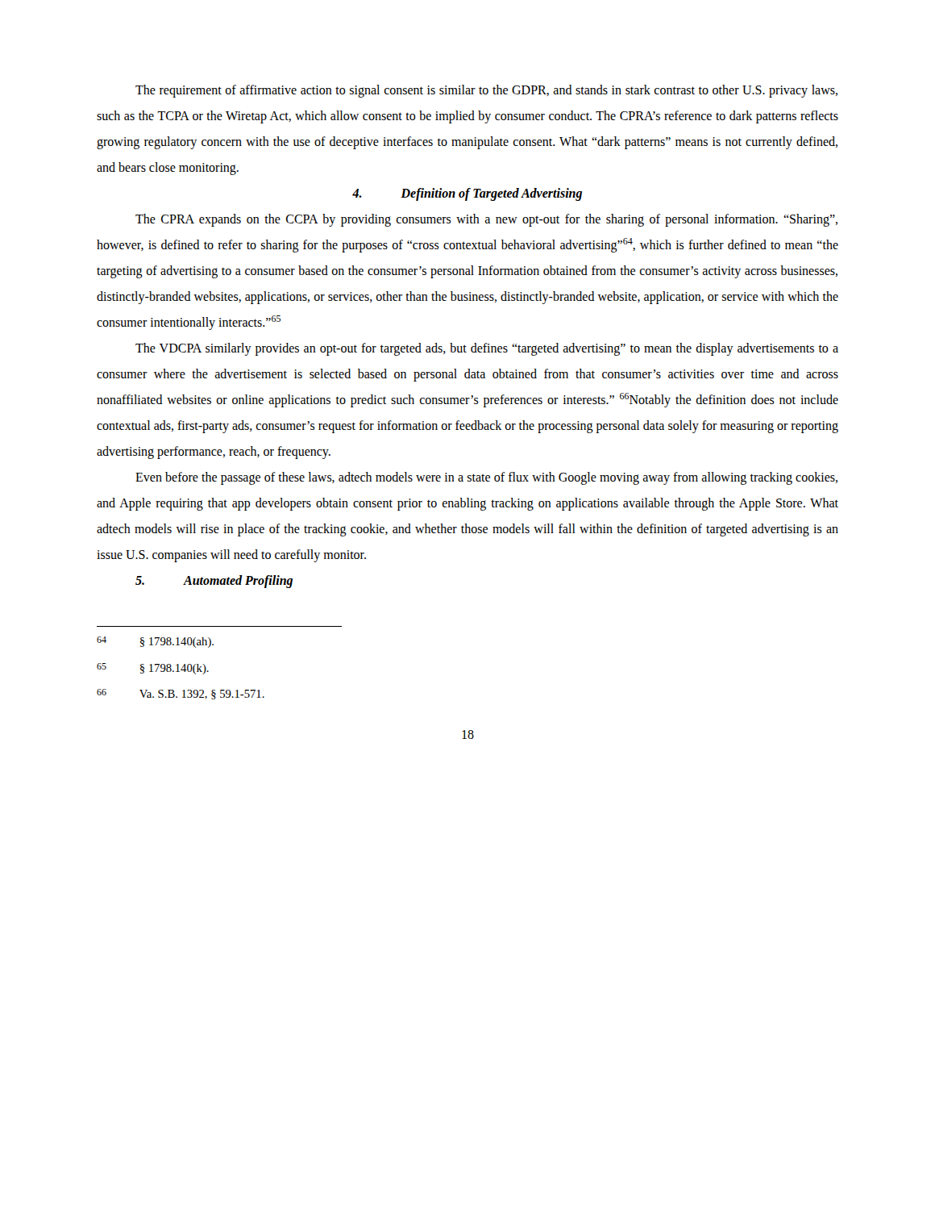The requirement of affirmative action to signal consent is similar to the GDPR, and stands in stark contrast to other U.S. privacy laws, such as the TCPA or the Wiretap Act, which allow consent to be implied by consumer conduct. The CPRA’s reference to dark patterns reflects growing regulatory concern with the use of deceptive interfaces to manipulate consent. What “dark patterns” means is not currently defined, and bears close monitoring.
4.   Definition of Targeted Advertising
The CPRA expands on the CCPA by providing consumers with a new opt-out for the sharing of personal information. “Sharing”, however, is defined to refer to sharing for the purposes of “cross contextual behavioral advertising”64, which is further defined to mean “the targeting of advertising to a consumer based on the consumer’s personal Information obtained from the consumer’s activity across businesses, distinctly-branded websites, applications, or services, other than the business, distinctly-branded website, application, or service with which the consumer intentionally interacts.”65
The VDCPA similarly provides an opt-out for targeted ads, but defines “targeted advertising” to mean the display advertisements to a consumer where the advertisement is selected based on personal data obtained from that consumer’s activities over time and across nonaffiliated websites or online applications to predict such consumer’s preferences or interests.” 66Notably the definition does not include contextual ads, first-party ads, consumer’s request for information or feedback or the processing personal data solely for measuring or reporting advertising performance, reach, or frequency.
Even before the passage of these laws, adtech models were in a state of flux with Google moving away from allowing tracking cookies, and Apple requiring that app developers obtain consent prior to enabling tracking on applications available through the Apple Store. What adtech models will rise in place of the tracking cookie, and whether those models will fall within the definition of targeted advertising is an issue U.S. companies will need to carefully monitor.
5.   Automated Profiling
64§ 1798.140(ah).
65§ 1798.140(k).
66 Va. S.B. 1392, § 59.1-571.
18